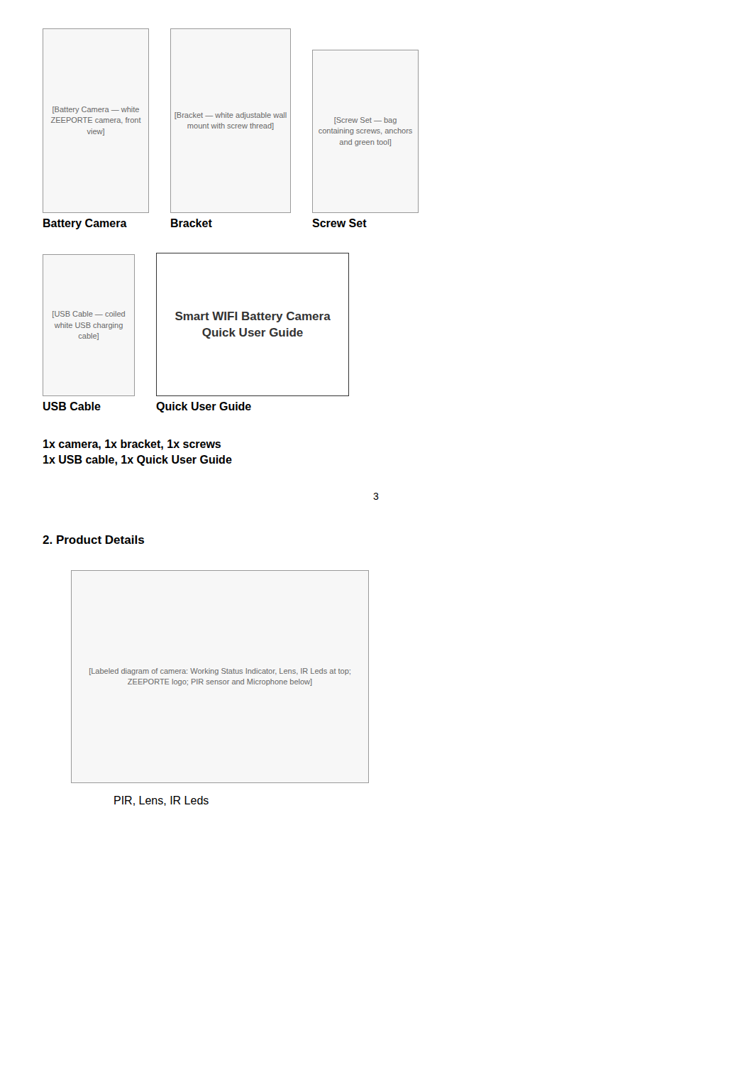[Battery Camera — white ZEEPORTE camera, front view]
[Bracket — white adjustable wall mount with screw thread]
[Screw Set — bag containing screws, anchors and green tool]
Battery Camera
Bracket
Screw Set
[USB Cable — coiled white USB charging cable]
Smart WIFI Battery Camera
Quick User Guide
USB Cable
Quick User Guide
1x camera, 1x bracket, 1x screws
1x USB cable, 1x Quick User Guide
3
2. Product Details
[Labeled diagram of camera: Working Status Indicator, Lens, IR Leds at top; ZEEPORTE logo; PIR sensor and Microphone below]
PIR, Lens, IR Leds